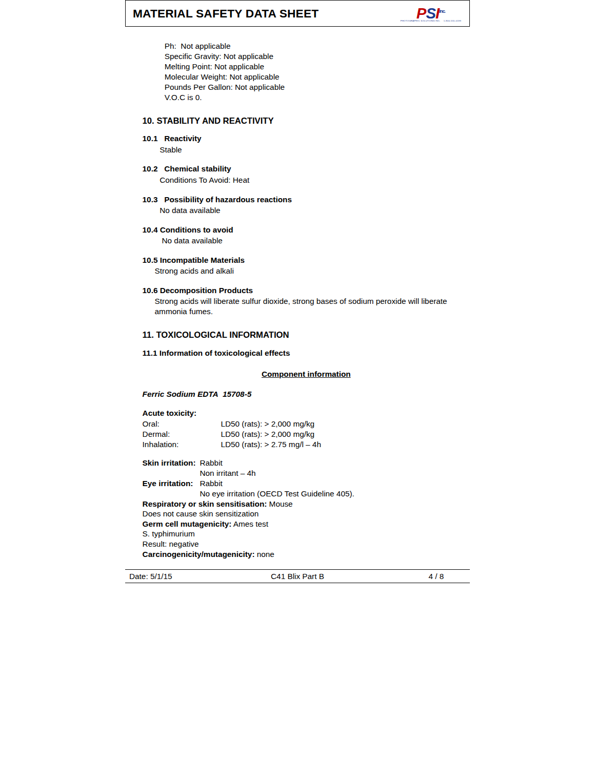MATERIAL SAFETY DATA SHEET
PSIInc. PHOTOGRAPHIC SOLUTIONS INC. 1-800-555-0199
Ph: Not applicable
Specific Gravity: Not applicable
Melting Point: Not applicable
Molecular Weight: Not applicable
Pounds Per Gallon: Not applicable
V.O.C is 0.
10. STABILITY AND REACTIVITY
10.1 Reactivity
Stable
10.2 Chemical stability
Conditions To Avoid: Heat
10.3 Possibility of hazardous reactions
No data available
10.4 Conditions to avoid
No data available
10.5 Incompatible Materials
Strong acids and alkali
10.6 Decomposition Products
Strong acids will liberate sulfur dioxide, strong bases of sodium peroxide will liberate ammonia fumes.
11. TOXICOLOGICAL INFORMATION
11.1 Information of toxicological effects
Component information
Ferric Sodium EDTA 15708-5
Acute toxicity:
| Oral: | LD50 (rats): > 2,000 mg/kg |
| Dermal: | LD50 (rats): > 2,000 mg/kg |
| Inhalation: | LD50 (rats): > 2.75 mg/l – 4h |
| Skin irritation: | Rabbit |
| | Non irritant – 4h |
| Eye irritation: | Rabbit |
| | No eye irritation (OECD Test Guideline 405). |
Respiratory or skin sensitisation: Mouse
Does not cause skin sensitization
Germ cell mutagenicity: Ames test
S. typhimurium
Result: negative
Carcinogenicity/mutagenicity: none
Date: 5/1/15
C41 Blix Part B
4 / 8